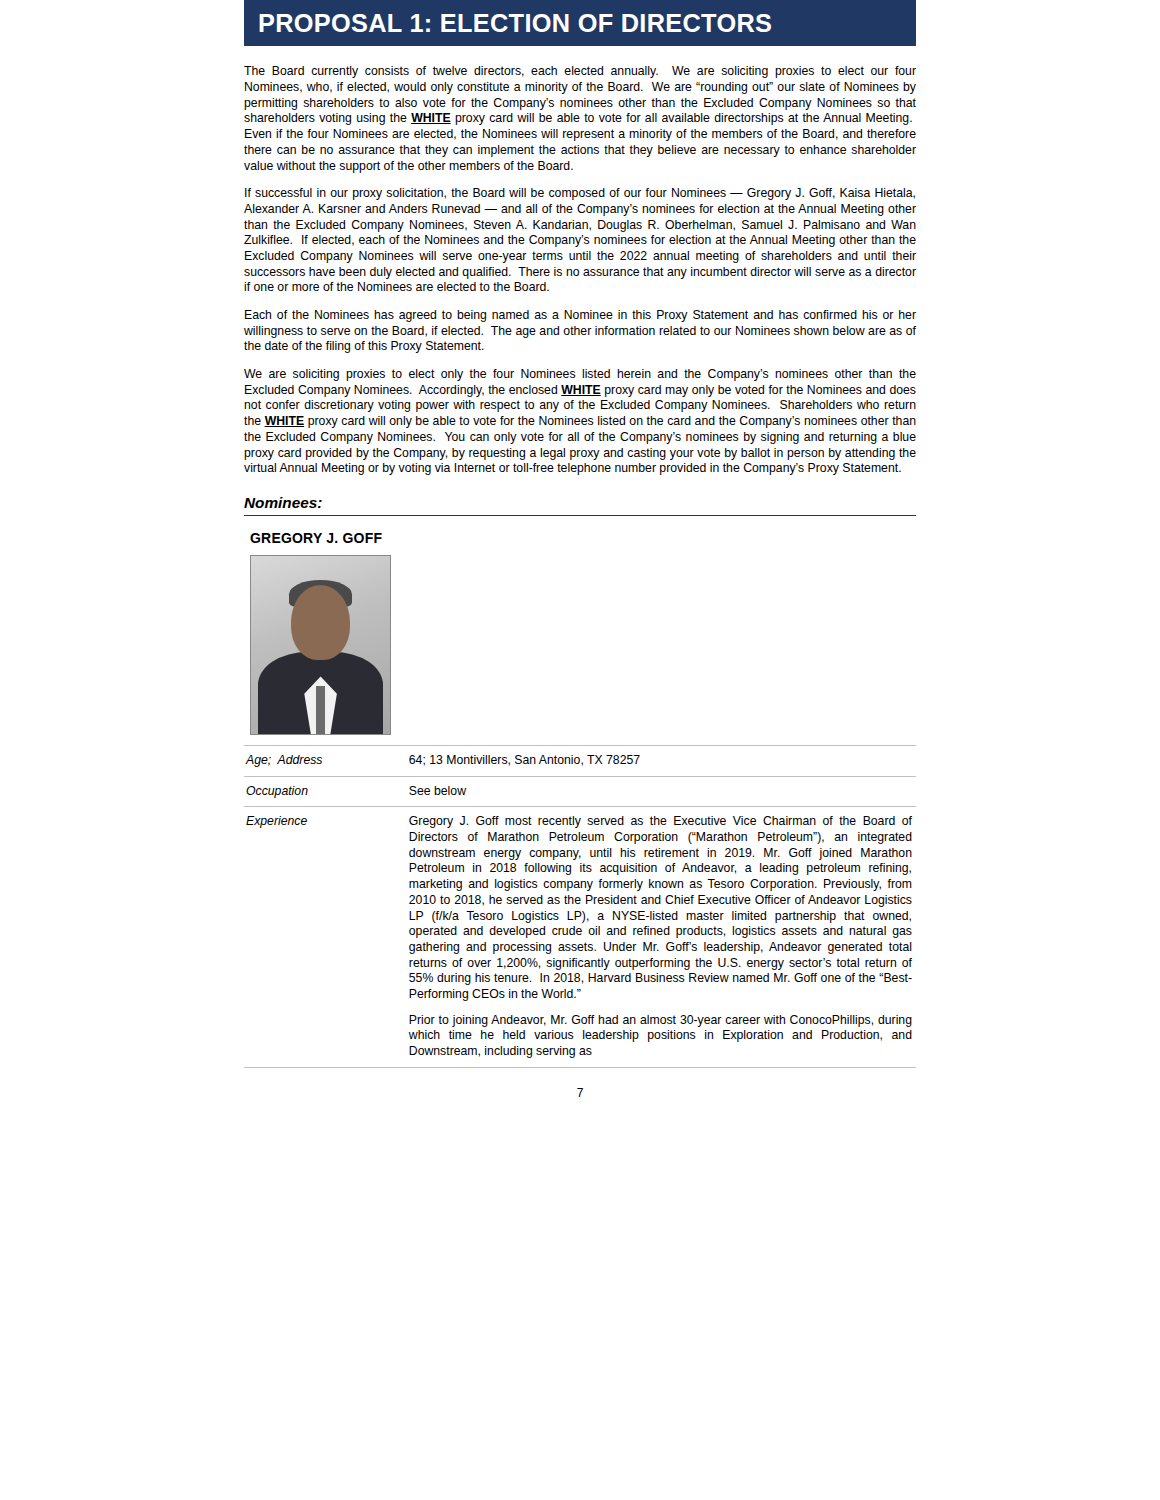PROPOSAL 1: ELECTION OF DIRECTORS
The Board currently consists of twelve directors, each elected annually. We are soliciting proxies to elect our four Nominees, who, if elected, would only constitute a minority of the Board. We are “rounding out” our slate of Nominees by permitting shareholders to also vote for the Company’s nominees other than the Excluded Company Nominees so that shareholders voting using the WHITE proxy card will be able to vote for all available directorships at the Annual Meeting. Even if the four Nominees are elected, the Nominees will represent a minority of the members of the Board, and therefore there can be no assurance that they can implement the actions that they believe are necessary to enhance shareholder value without the support of the other members of the Board.
If successful in our proxy solicitation, the Board will be composed of our four Nominees — Gregory J. Goff, Kaisa Hietala, Alexander A. Karsner and Anders Runevad — and all of the Company’s nominees for election at the Annual Meeting other than the Excluded Company Nominees, Steven A. Kandarian, Douglas R. Oberhelman, Samuel J. Palmisano and Wan Zulkiflee. If elected, each of the Nominees and the Company’s nominees for election at the Annual Meeting other than the Excluded Company Nominees will serve one-year terms until the 2022 annual meeting of shareholders and until their successors have been duly elected and qualified. There is no assurance that any incumbent director will serve as a director if one or more of the Nominees are elected to the Board.
Each of the Nominees has agreed to being named as a Nominee in this Proxy Statement and has confirmed his or her willingness to serve on the Board, if elected. The age and other information related to our Nominees shown below are as of the date of the filing of this Proxy Statement.
We are soliciting proxies to elect only the four Nominees listed herein and the Company’s nominees other than the Excluded Company Nominees. Accordingly, the enclosed WHITE proxy card may only be voted for the Nominees and does not confer discretionary voting power with respect to any of the Excluded Company Nominees. Shareholders who return the WHITE proxy card will only be able to vote for the Nominees listed on the card and the Company’s nominees other than the Excluded Company Nominees. You can only vote for all of the Company’s nominees by signing and returning a blue proxy card provided by the Company, by requesting a legal proxy and casting your vote by ballot in person by attending the virtual Annual Meeting or by voting via Internet or toll-free telephone number provided in the Company’s Proxy Statement.
Nominees:
GREGORY J. GOFF
| Age; Address | 64; 13 Montivillers, San Antonio, TX 78257 |
| Occupation | See below |
| Experience | Gregory J. Goff most recently served as the Executive Vice Chairman of the Board of Directors of Marathon Petroleum Corporation (“Marathon Petroleum”), an integrated downstream energy company, until his retirement in 2019. Mr. Goff joined Marathon Petroleum in 2018 following its acquisition of Andeavor, a leading petroleum refining, marketing and logistics company formerly known as Tesoro Corporation. Previously, from 2010 to 2018, he served as the President and Chief Executive Officer of Andeavor Logistics LP (f/k/a Tesoro Logistics LP), a NYSE-listed master limited partnership that owned, operated and developed crude oil and refined products, logistics assets and natural gas gathering and processing assets. Under Mr. Goff’s leadership, Andeavor generated total returns of over 1,200%, significantly outperforming the U.S. energy sector’s total return of 55% during his tenure. In 2018, Harvard Business Review named Mr. Goff one of the “Best-Performing CEOs in the World.” Prior to joining Andeavor, Mr. Goff had an almost 30-year career with ConocoPhillips, during which time he held various leadership positions in Exploration and Production, and Downstream, including serving as |
7